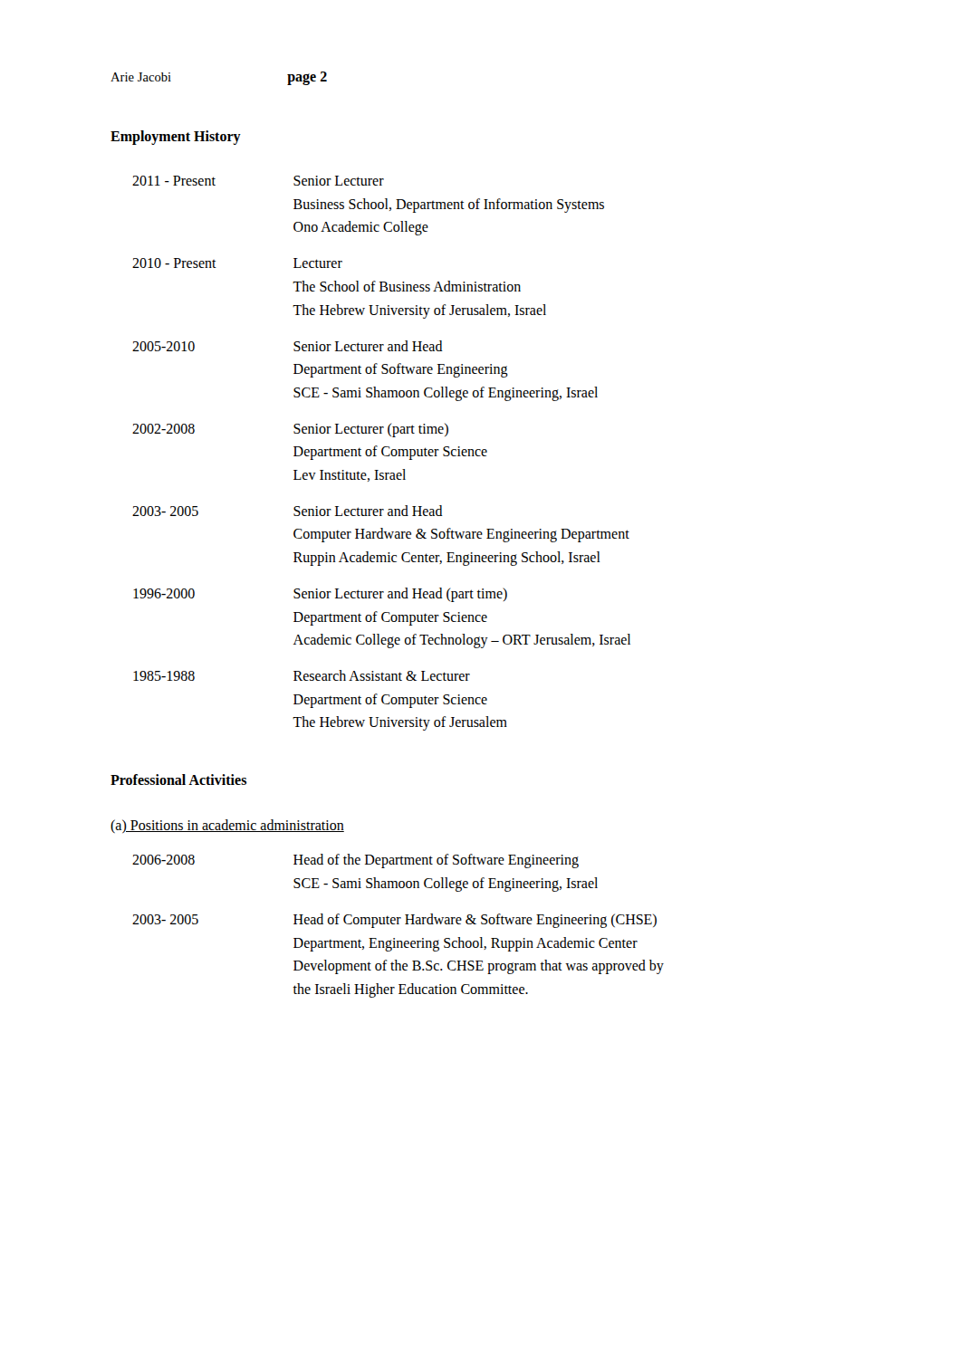Arie Jacobi page 2
Employment History
| 2011 - Present | Senior Lecturer Business School, Department of Information Systems Ono Academic College |
| 2010 - Present | Lecturer The School of Business Administration The Hebrew University of Jerusalem, Israel |
| 2005-2010 | Senior Lecturer and Head Department of Software Engineering SCE - Sami Shamoon College of Engineering, Israel |
| 2002-2008 | Senior Lecturer (part time) Department of Computer Science Lev Institute, Israel |
| 2003- 2005 | Senior Lecturer and Head Computer Hardware & Software Engineering Department Ruppin Academic Center, Engineering School, Israel |
| 1996-2000 | Senior Lecturer and Head (part time) Department of Computer Science Academic College of Technology – ORT Jerusalem, Israel |
| 1985-1988 | Research Assistant & Lecturer Department of Computer Science The Hebrew University of Jerusalem |
Professional Activities
(a) Positions in academic administration
| 2006-2008 | Head of the Department of Software Engineering SCE - Sami Shamoon College of Engineering, Israel |
| 2003- 2005 | Head of Computer Hardware & Software Engineering (CHSE) Department, Engineering School, Ruppin Academic Center Development of the B.Sc. CHSE program that was approved by the Israeli Higher Education Committee. |